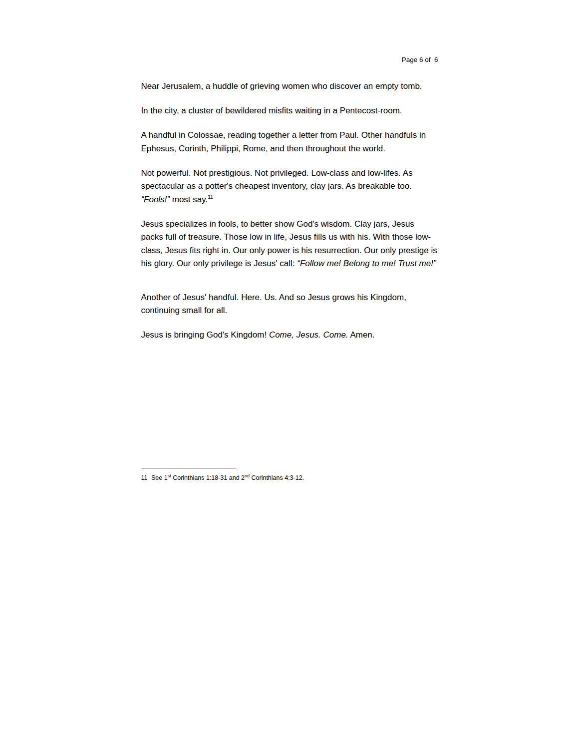Page 6 of 6
Near Jerusalem, a huddle of grieving women who discover an empty tomb.
In the city, a cluster of bewildered misfits waiting in a Pentecost-room.
A handful in Colossae, reading together a letter from Paul. Other handfuls in Ephesus, Corinth, Philippi, Rome, and then throughout the world.
Not powerful. Not prestigious. Not privileged. Low-class and low-lifes. As spectacular as a potter's cheapest inventory, clay jars. As breakable too. “Fools!” most say.11
Jesus specializes in fools, to better show God's wisdom. Clay jars, Jesus packs full of treasure. Those low in life, Jesus fills us with his. With those low-class, Jesus fits right in. Our only power is his resurrection. Our only prestige is his glory. Our only privilege is Jesus' call: “Follow me! Belong to me! Trust me!”
Another of Jesus' handful. Here. Us. And so Jesus grows his Kingdom, continuing small for all.
Jesus is bringing God's Kingdom! Come, Jesus. Come. Amen.
11
See 1st Corinthians 1:18-31 and 2nd Corinthians 4:3-12.